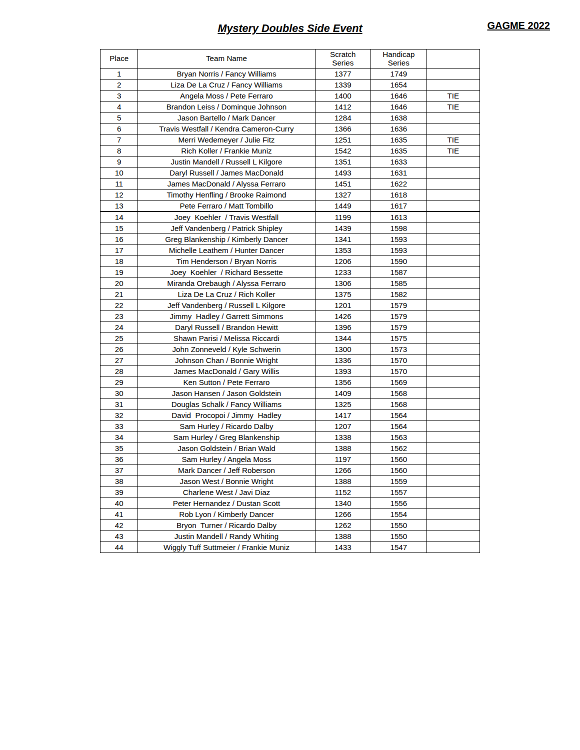GAGME 2022
Mystery Doubles Side Event
Mystery Doubles Side Event Standings
| Place | Team Name | Scratch Series | Handicap Series | |
| --- | --- | --- | --- | --- |
| 1 | Bryan Norris / Fancy Williams | 1377 | 1749 | |
| 2 | Liza De La Cruz / Fancy Williams | 1339 | 1654 | |
| 3 | Angela Moss / Pete Ferraro | 1400 | 1646 | TIE |
| 4 | Brandon Leiss / Dominque Johnson | 1412 | 1646 | TIE |
| 5 | Jason Bartello / Mark Dancer | 1284 | 1638 | |
| 6 | Travis Westfall / Kendra Cameron-Curry | 1366 | 1636 | |
| 7 | Merri Wedemeyer / Julie Fitz | 1251 | 1635 | TIE |
| 8 | Rich Koller / Frankie Muniz | 1542 | 1635 | TIE |
| 9 | Justin Mandell / Russell L Kilgore | 1351 | 1633 | |
| 10 | Daryl Russell / James MacDonald | 1493 | 1631 | |
| 11 | James MacDonald / Alyssa Ferraro | 1451 | 1622 | |
| 12 | Timothy Henfling / Brooke Raimond | 1327 | 1618 | |
| 13 | Pete Ferraro / Matt Tombillo | 1449 | 1617 | |
| 14 | Joey Koehler / Travis Westfall | 1199 | 1613 | |
| 15 | Jeff Vandenberg / Patrick Shipley | 1439 | 1598 | |
| 16 | Greg Blankenship / Kimberly Dancer | 1341 | 1593 | |
| 17 | Michelle Leathem / Hunter Dancer | 1353 | 1593 | |
| 18 | Tim Henderson / Bryan Norris | 1206 | 1590 | |
| 19 | Joey Koehler / Richard Bessette | 1233 | 1587 | |
| 20 | Miranda Orebaugh / Alyssa Ferraro | 1306 | 1585 | |
| 21 | Liza De La Cruz / Rich Koller | 1375 | 1582 | |
| 22 | Jeff Vandenberg / Russell L Kilgore | 1201 | 1579 | |
| 23 | Jimmy Hadley / Garrett Simmons | 1426 | 1579 | |
| 24 | Daryl Russell / Brandon Hewitt | 1396 | 1579 | |
| 25 | Shawn Parisi / Melissa Riccardi | 1344 | 1575 | |
| 26 | John Zonneveld / Kyle Schwerin | 1300 | 1573 | |
| 27 | Johnson Chan / Bonnie Wright | 1336 | 1570 | |
| 28 | James MacDonald / Gary Willis | 1393 | 1570 | |
| 29 | Ken Sutton / Pete Ferraro | 1356 | 1569 | |
| 30 | Jason Hansen / Jason Goldstein | 1409 | 1568 | |
| 31 | Douglas Schalk / Fancy Williams | 1325 | 1568 | |
| 32 | David Procopoi / Jimmy Hadley | 1417 | 1564 | |
| 33 | Sam Hurley / Ricardo Dalby | 1207 | 1564 | |
| 34 | Sam Hurley / Greg Blankenship | 1338 | 1563 | |
| 35 | Jason Goldstein / Brian Wald | 1388 | 1562 | |
| 36 | Sam Hurley / Angela Moss | 1197 | 1560 | |
| 37 | Mark Dancer / Jeff Roberson | 1266 | 1560 | |
| 38 | Jason West / Bonnie Wright | 1388 | 1559 | |
| 39 | Charlene West / Javi Diaz | 1152 | 1557 | |
| 40 | Peter Hernandez / Dustan Scott | 1340 | 1556 | |
| 41 | Rob Lyon / Kimberly Dancer | 1266 | 1554 | |
| 42 | Bryon Turner / Ricardo Dalby | 1262 | 1550 | |
| 43 | Justin Mandell / Randy Whiting | 1388 | 1550 | |
| 44 | Wiggly Tuff Suttmeier / Frankie Muniz | 1433 | 1547 | |